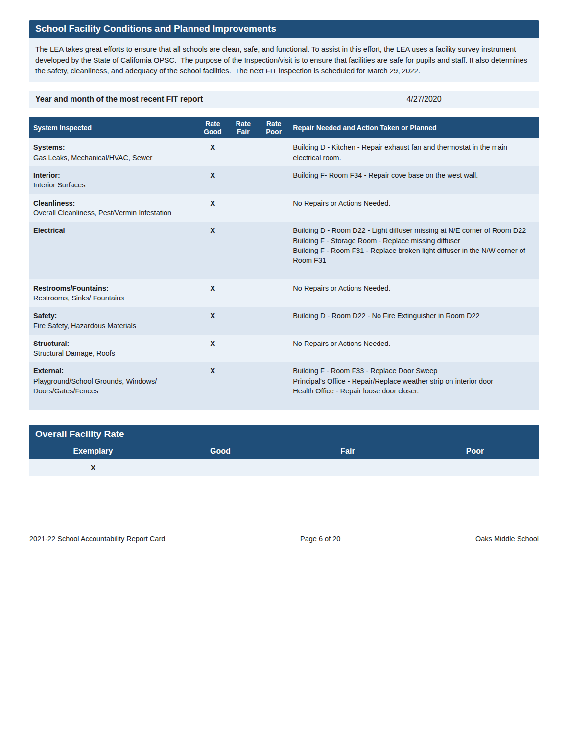School Facility Conditions and Planned Improvements
The LEA takes great efforts to ensure that all schools are clean, safe, and functional. To assist in this effort, the LEA uses a facility survey instrument developed by the State of California OPSC. The purpose of the Inspection/visit is to ensure that facilities are safe for pupils and staff. It also determines the safety, cleanliness, and adequacy of the school facilities. The next FIT inspection is scheduled for March 29, 2022.
| Year and month of the most recent FIT report | 4/27/2020 |
| System Inspected | Rate Good | Rate Fair | Rate Poor | Repair Needed and Action Taken or Planned |
| --- | --- | --- | --- | --- |
| Systems: Gas Leaks, Mechanical/HVAC, Sewer | X | | | Building D - Kitchen - Repair exhaust fan and thermostat in the main electrical room. |
| Interior: Interior Surfaces | X | | | Building F- Room F34 - Repair cove base on the west wall. |
| Cleanliness: Overall Cleanliness, Pest/Vermin Infestation | X | | | No Repairs or Actions Needed. |
| Electrical | X | | | Building D - Room D22 - Light diffuser missing at N/E corner of Room D22 Building F - Storage Room - Replace missing diffuser Building F - Room F31 - Replace broken light diffuser in the N/W corner of Room F31 |
| Restrooms/Fountains: Restrooms, Sinks/ Fountains | X | | | No Repairs or Actions Needed. |
| Safety: Fire Safety, Hazardous Materials | X | | | Building D - Room D22 - No Fire Extinguisher in Room D22 |
| Structural: Structural Damage, Roofs | X | | | No Repairs or Actions Needed. |
| External: Playground/School Grounds, Windows/ Doors/Gates/Fences | X | | | Building F - Room F33 - Replace Door Sweep Principal's Office - Repair/Replace weather strip on interior door Health Office - Repair loose door closer. |
Overall Facility Rate
| Exemplary | Good | Fair | Poor |
| --- | --- | --- | --- |
| X | | | |
2021-22 School Accountability Report Card
Page 6 of 20
Oaks Middle School